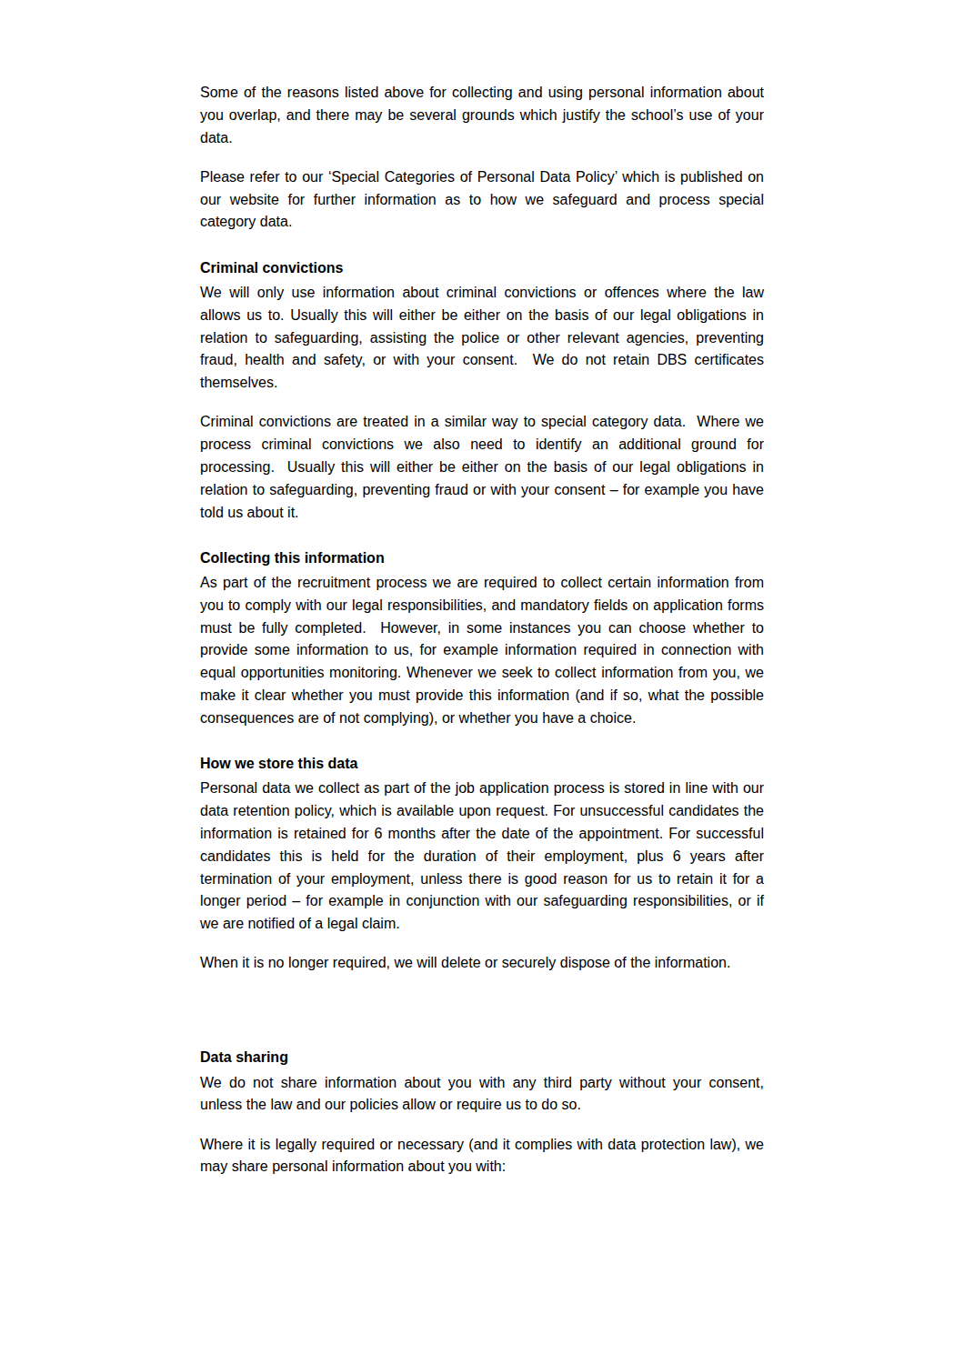Some of the reasons listed above for collecting and using personal information about you overlap, and there may be several grounds which justify the school’s use of your data.
Please refer to our ‘Special Categories of Personal Data Policy’ which is published on our website for further information as to how we safeguard and process special category data.
Criminal convictions
We will only use information about criminal convictions or offences where the law allows us to. Usually this will either be either on the basis of our legal obligations in relation to safeguarding, assisting the police or other relevant agencies, preventing fraud, health and safety, or with your consent. We do not retain DBS certificates themselves.
Criminal convictions are treated in a similar way to special category data. Where we process criminal convictions we also need to identify an additional ground for processing. Usually this will either be either on the basis of our legal obligations in relation to safeguarding, preventing fraud or with your consent – for example you have told us about it.
Collecting this information
As part of the recruitment process we are required to collect certain information from you to comply with our legal responsibilities, and mandatory fields on application forms must be fully completed. However, in some instances you can choose whether to provide some information to us, for example information required in connection with equal opportunities monitoring. Whenever we seek to collect information from you, we make it clear whether you must provide this information (and if so, what the possible consequences are of not complying), or whether you have a choice.
How we store this data
Personal data we collect as part of the job application process is stored in line with our data retention policy, which is available upon request. For unsuccessful candidates the information is retained for 6 months after the date of the appointment. For successful candidates this is held for the duration of their employment, plus 6 years after termination of your employment, unless there is good reason for us to retain it for a longer period – for example in conjunction with our safeguarding responsibilities, or if we are notified of a legal claim.
When it is no longer required, we will delete or securely dispose of the information.
Data sharing
We do not share information about you with any third party without your consent, unless the law and our policies allow or require us to do so.
Where it is legally required or necessary (and it complies with data protection law), we may share personal information about you with: